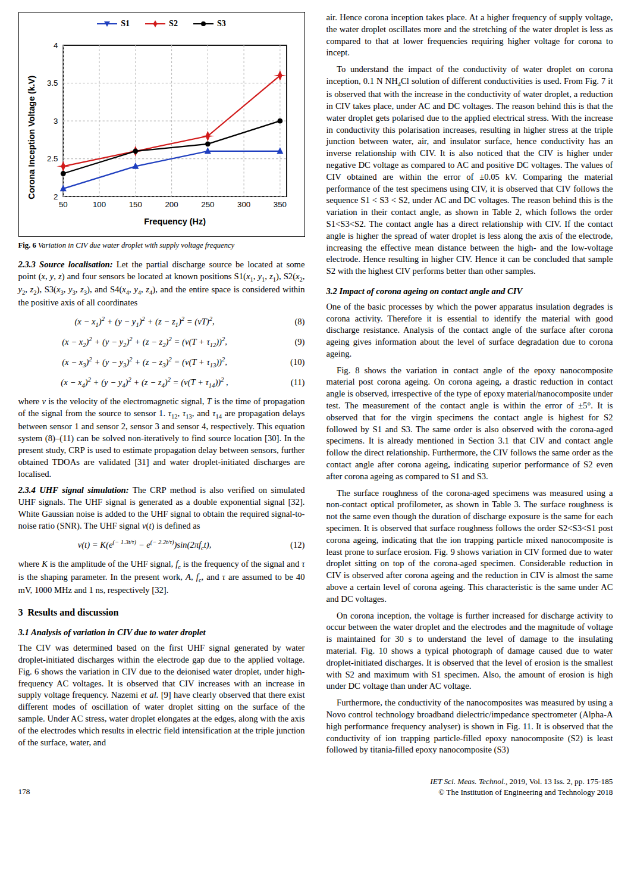S1 S2 S3
Corona Inception Voltage (k.V) Frequency (Hz) 2 2.5 3 3.5 4 50 100 150 200 250 300 350
Fig. 6 Variation in CIV due water droplet with supply voltage frequency
2.3.3 Source localisation: Let the partial discharge source be located at some point (x, y, z) and four sensors be located at known positions S1(x1, y1, z1), S2(x2, y2, z2), S3(x3, y3, z3), and S4(x4, y4, z4), and the entire space is considered within the positive axis of all coordinates
(x − x1)2 + (y − y1)2 + (z − z1)2 = (vT)2,
(8)
(x − x2)2 + (y − y2)2 + (z − z2)2 = (v(T + τ12))2,
(9)
(x − x3)2 + (y − y3)2 + (z − z3)2 = (v(T + τ13))2,
(10)
(x − x4)2 + (y − y4)2 + (z − z4)2 = (v(T + τ14))2 ,
(11)
where v is the velocity of the electromagnetic signal, T is the time of propagation of the signal from the source to sensor 1. τ12, τ13, and τ14 are propagation delays between sensor 1 and sensor 2, sensor 3 and sensor 4, respectively. This equation system (8)–(11) can be solved non-iteratively to find source location [30]. In the present study, CRP is used to estimate propagation delay between sensors, further obtained TDOAs are validated [31] and water droplet-initiated discharges are localised.
2.3.4 UHF signal simulation: The CRP method is also verified on simulated UHF signals. The UHF signal is generated as a double exponential signal [32]. White Gaussian noise is added to the UHF signal to obtain the required signal-to-noise ratio (SNR). The UHF signal v(t) is defined as
v(t) = K(e(− 1.3t/τ) − e(− 2.2t/τ))sin(2πfct),
(12)
where K is the amplitude of the UHF signal, fc is the frequency of the signal and τ is the shaping parameter. In the present work, A, fc, and τ are assumed to be 40 mV, 1000 MHz and 1 ns, respectively [32].
3 Results and discussion
3.1 Analysis of variation in CIV due to water droplet
The CIV was determined based on the first UHF signal generated by water droplet-initiated discharges within the electrode gap due to the applied voltage. Fig. 6 shows the variation in CIV due to the deionised water droplet, under high-frequency AC voltages. It is observed that CIV increases with an increase in supply voltage frequency. Nazemi et al. [9] have clearly observed that there exist different modes of oscillation of water droplet sitting on the surface of the sample. Under AC stress, water droplet elongates at the edges, along with the axis of the electrodes which results in electric field intensification at the triple junction of the surface, water, and
air. Hence corona inception takes place. At a higher frequency of supply voltage, the water droplet oscillates more and the stretching of the water droplet is less as compared to that at lower frequencies requiring higher voltage for corona to incept.
To understand the impact of the conductivity of water droplet on corona inception, 0.1 N NH4Cl solution of different conductivities is used. From Fig. 7 it is observed that with the increase in the conductivity of water droplet, a reduction in CIV takes place, under AC and DC voltages. The reason behind this is that the water droplet gets polarised due to the applied electrical stress. With the increase in conductivity this polarisation increases, resulting in higher stress at the triple junction between water, air, and insulator surface, hence conductivity has an inverse relationship with CIV. It is also noticed that the CIV is higher under negative DC voltage as compared to AC and positive DC voltages. The values of CIV obtained are within the error of ±0.05 kV. Comparing the material performance of the test specimens using CIV, it is observed that CIV follows the sequence S1 < S3 < S2, under AC and DC voltages. The reason behind this is the variation in their contact angle, as shown in Table 2, which follows the order S1<S3<S2. The contact angle has a direct relationship with CIV. If the contact angle is higher the spread of water droplet is less along the axis of the electrode, increasing the effective mean distance between the high- and the low-voltage electrode. Hence resulting in higher CIV. Hence it can be concluded that sample S2 with the highest CIV performs better than other samples.
3.2 Impact of corona ageing on contact angle and CIV
One of the basic processes by which the power apparatus insulation degrades is corona activity. Therefore it is essential to identify the material with good discharge resistance. Analysis of the contact angle of the surface after corona ageing gives information about the level of surface degradation due to corona ageing.
Fig. 8 shows the variation in contact angle of the epoxy nanocomposite material post corona ageing. On corona ageing, a drastic reduction in contact angle is observed, irrespective of the type of epoxy material/nanocomposite under test. The measurement of the contact angle is within the error of ±5°. It is observed that for the virgin specimens the contact angle is highest for S2 followed by S1 and S3. The same order is also observed with the corona-aged specimens. It is already mentioned in Section 3.1 that CIV and contact angle follow the direct relationship. Furthermore, the CIV follows the same order as the contact angle after corona ageing, indicating superior performance of S2 even after corona ageing as compared to S1 and S3.
The surface roughness of the corona-aged specimens was measured using a non-contact optical profilometer, as shown in Table 3. The surface roughness is not the same even though the duration of discharge exposure is the same for each specimen. It is observed that surface roughness follows the order S2<S3<S1 post corona ageing, indicating that the ion trapping particle mixed nanocomposite is least prone to surface erosion. Fig. 9 shows variation in CIV formed due to water droplet sitting on top of the corona-aged specimen. Considerable reduction in CIV is observed after corona ageing and the reduction in CIV is almost the same above a certain level of corona ageing. This characteristic is the same under AC and DC voltages.
On corona inception, the voltage is further increased for discharge activity to occur between the water droplet and the electrodes and the magnitude of voltage is maintained for 30 s to understand the level of damage to the insulating material. Fig. 10 shows a typical photograph of damage caused due to water droplet-initiated discharges. It is observed that the level of erosion is the smallest with S2 and maximum with S1 specimen. Also, the amount of erosion is high under DC voltage than under AC voltage.
Furthermore, the conductivity of the nanocomposites was measured by using a Novo control technology broadband dielectric/impedance spectrometer (Alpha-A high performance frequency analyser) is shown in Fig. 11. It is observed that the conductivity of ion trapping particle-filled epoxy nanocomposite (S2) is least followed by titania-filled epoxy nanocomposite (S3)
178
IET Sci. Meas. Technol., 2019, Vol. 13 Iss. 2, pp. 175-185
© The Institution of Engineering and Technology 2018